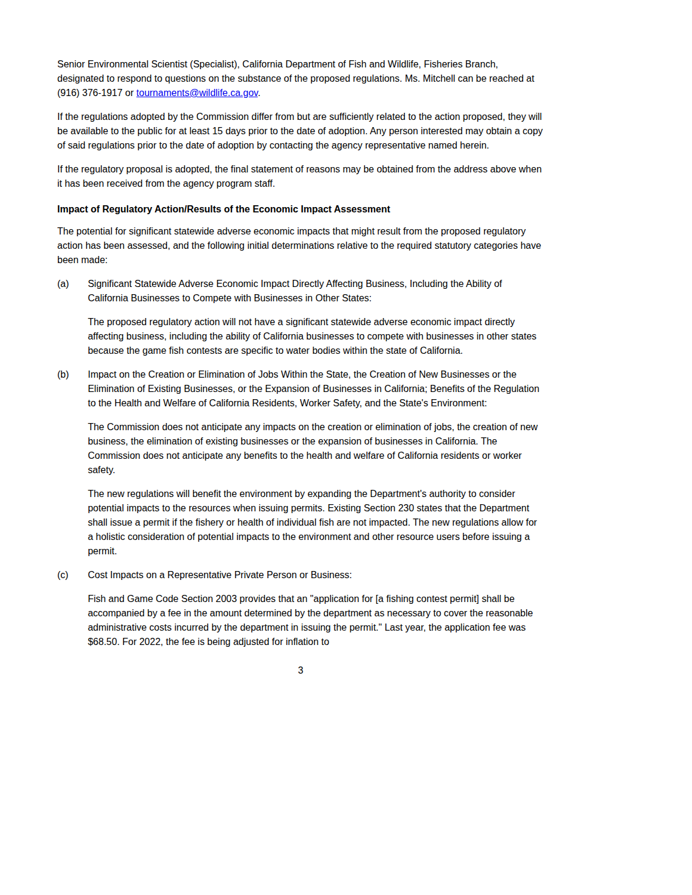Senior Environmental Scientist (Specialist), California Department of Fish and Wildlife, Fisheries Branch, designated to respond to questions on the substance of the proposed regulations. Ms. Mitchell can be reached at (916) 376-1917 or tournaments@wildlife.ca.gov.
If the regulations adopted by the Commission differ from but are sufficiently related to the action proposed, they will be available to the public for at least 15 days prior to the date of adoption. Any person interested may obtain a copy of said regulations prior to the date of adoption by contacting the agency representative named herein.
If the regulatory proposal is adopted, the final statement of reasons may be obtained from the address above when it has been received from the agency program staff.
Impact of Regulatory Action/Results of the Economic Impact Assessment
The potential for significant statewide adverse economic impacts that might result from the proposed regulatory action has been assessed, and the following initial determinations relative to the required statutory categories have been made:
(a)
Significant Statewide Adverse Economic Impact Directly Affecting Business, Including the Ability of California Businesses to Compete with Businesses in Other States:
The proposed regulatory action will not have a significant statewide adverse economic impact directly affecting business, including the ability of California businesses to compete with businesses in other states because the game fish contests are specific to water bodies within the state of California.
(b)
Impact on the Creation or Elimination of Jobs Within the State, the Creation of New Businesses or the Elimination of Existing Businesses, or the Expansion of Businesses in California; Benefits of the Regulation to the Health and Welfare of California Residents, Worker Safety, and the State's Environment:
The Commission does not anticipate any impacts on the creation or elimination of jobs, the creation of new business, the elimination of existing businesses or the expansion of businesses in California. The Commission does not anticipate any benefits to the health and welfare of California residents or worker safety.
The new regulations will benefit the environment by expanding the Department's authority to consider potential impacts to the resources when issuing permits. Existing Section 230 states that the Department shall issue a permit if the fishery or health of individual fish are not impacted. The new regulations allow for a holistic consideration of potential impacts to the environment and other resource users before issuing a permit.
(c)
Cost Impacts on a Representative Private Person or Business:
Fish and Game Code Section 2003 provides that an "application for [a fishing contest permit] shall be accompanied by a fee in the amount determined by the department as necessary to cover the reasonable administrative costs incurred by the department in issuing the permit." Last year, the application fee was $68.50. For 2022, the fee is being adjusted for inflation to
3